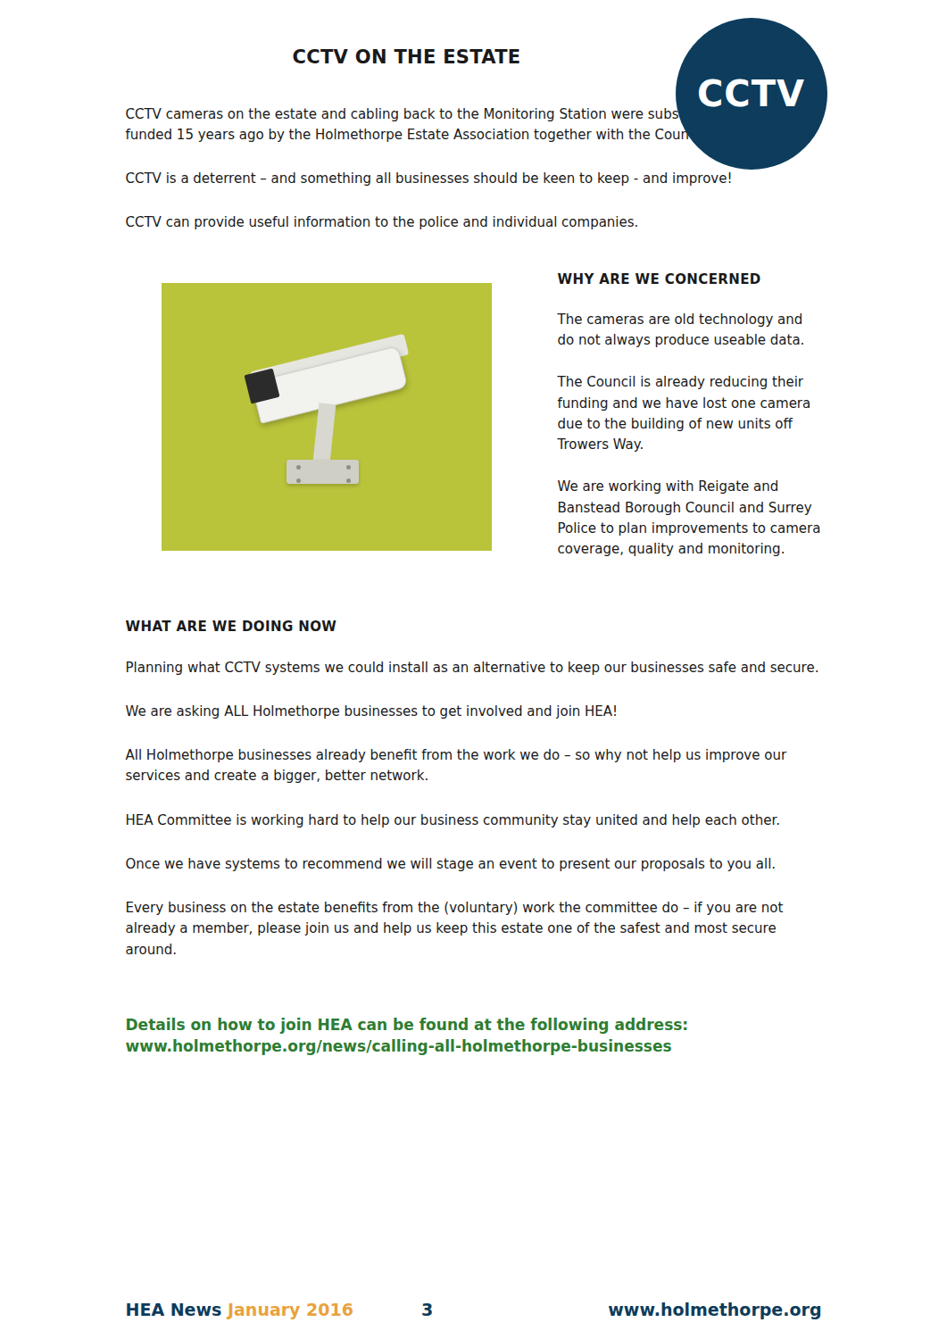CCTV
CCTV ON THE ESTATE
CCTV cameras on the estate and cabling back to the Monitoring Station were substantially funded 15 years ago by the Holmethorpe Estate Association together with the Council.
CCTV is a deterrent – and something all businesses should be keen to keep - and improve!
CCTV can provide useful information to the police and individual companies.
WHY ARE WE CONCERNED
The cameras are old technology and do not always produce useable data.
The Council is already reducing their funding and we have lost one camera due to the building of new units off Trowers Way.
We are working with Reigate and Banstead Borough Council and Surrey Police to plan improvements to camera coverage, quality and monitoring.
WHAT ARE WE DOING NOW
Planning what CCTV systems we could install as an alternative to keep our businesses safe and secure.
We are asking ALL Holmethorpe businesses to get involved and join HEA!
All Holmethorpe businesses already benefit from the work we do – so why not help us improve our services and create a bigger, better network.
HEA Committee is working hard to help our business community stay united and help each other.
Once we have systems to recommend we will stage an event to present our proposals to you all.
Every business on the estate benefits from the (voluntary) work the committee do – if you are not already a member, please join us and help us keep this estate one of the safest and most secure around.
Details on how to join HEA can be found at the following address:
www.holmethorpe.org/news/calling-all-holmethorpe-businesses
HEA News January 2016
3
www.holmethorpe.org